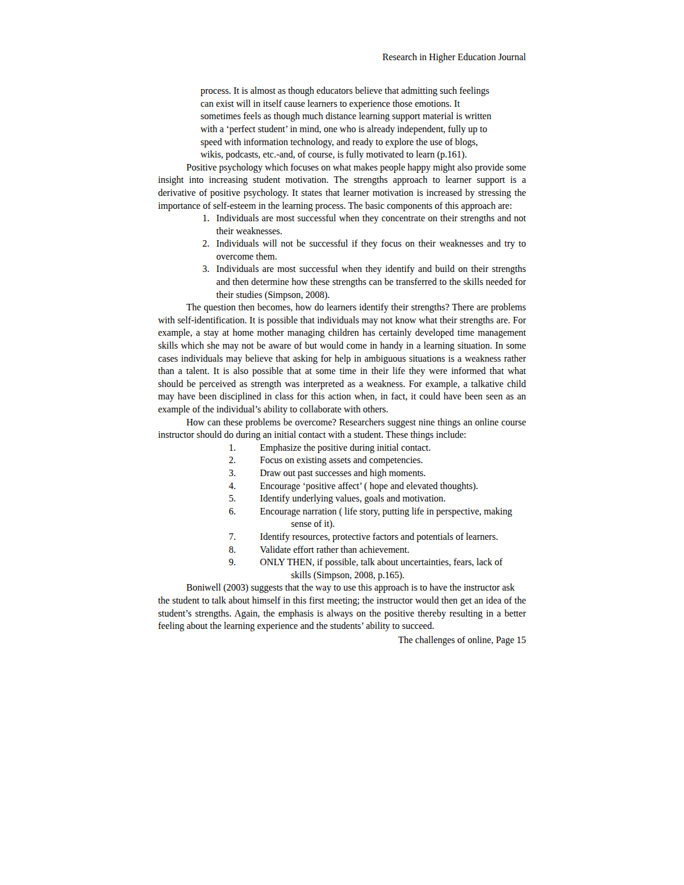Research in Higher Education Journal
process. It is almost as though educators believe that admitting such feelings
can exist will in itself cause learners to experience those emotions. It
sometimes feels as though much distance learning support material is written
with a ‘perfect student’ in mind, one who is already independent, fully up to
speed with information technology, and ready to explore the use of blogs,
wikis, podcasts, etc.-and, of course, is fully motivated to learn (p.161).
Positive psychology which focuses on what makes people happy might also provide some insight into increasing student motivation. The strengths approach to learner support is a derivative of positive psychology. It states that learner motivation is increased by stressing the importance of self-esteem in the learning process. The basic components of this approach are:
Individuals are most successful when they concentrate on their strengths and not their weaknesses.
Individuals will not be successful if they focus on their weaknesses and try to overcome them.
Individuals are most successful when they identify and build on their strengths and then determine how these strengths can be transferred to the skills needed for their studies (Simpson, 2008).
The question then becomes, how do learners identify their strengths? There are problems with self-identification. It is possible that individuals may not know what their strengths are. For example, a stay at home mother managing children has certainly developed time management skills which she may not be aware of but would come in handy in a learning situation. In some cases individuals may believe that asking for help in ambiguous situations is a weakness rather than a talent. It is also possible that at some time in their life they were informed that what should be perceived as strength was interpreted as a weakness. For example, a talkative child may have been disciplined in class for this action when, in fact, it could have been seen as an example of the individual’s ability to collaborate with others.
How can these problems be overcome? Researchers suggest nine things an online course instructor should do during an initial contact with a student. These things include:
1. Emphasize the positive during initial contact.
2. Focus on existing assets and competencies.
3. Draw out past successes and high moments.
4. Encourage ‘positive affect’ ( hope and elevated thoughts).
5. Identify underlying values, goals and motivation.
6. Encourage narration ( life story, putting life in perspective, making
sense of it).
7. Identify resources, protective factors and potentials of learners.
8. Validate effort rather than achievement.
9. ONLY THEN, if possible, talk about uncertainties, fears, lack of
skills (Simpson, 2008, p.165).
Boniwell (2003) suggests that the way to use this approach is to have the instructor ask
the student to talk about himself in this first meeting; the instructor would then get an idea of the student’s strengths. Again, the emphasis is always on the positive thereby resulting in a better feeling about the learning experience and the students’ ability to succeed.
The challenges of online, Page 15